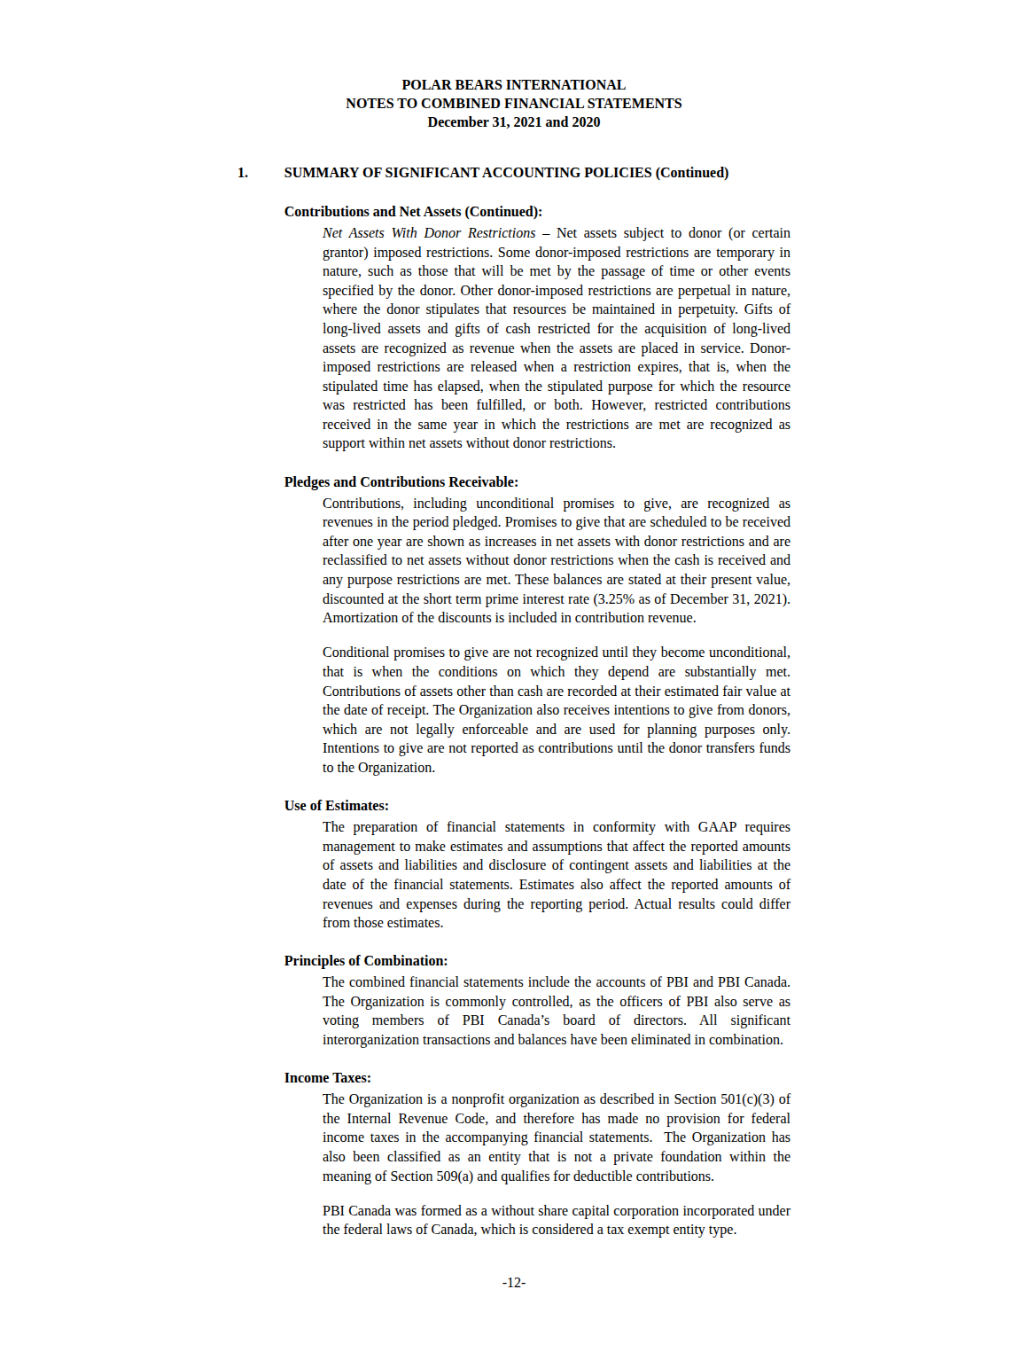POLAR BEARS INTERNATIONAL
NOTES TO COMBINED FINANCIAL STATEMENTS
December 31, 2021 and 2020
1.
SUMMARY OF SIGNIFICANT ACCOUNTING POLICIES (Continued)
Contributions and Net Assets (Continued):
Net Assets With Donor Restrictions – Net assets subject to donor (or certain grantor) imposed restrictions. Some donor-imposed restrictions are temporary in nature, such as those that will be met by the passage of time or other events specified by the donor. Other donor-imposed restrictions are perpetual in nature, where the donor stipulates that resources be maintained in perpetuity. Gifts of long-lived assets and gifts of cash restricted for the acquisition of long-lived assets are recognized as revenue when the assets are placed in service. Donor-imposed restrictions are released when a restriction expires, that is, when the stipulated time has elapsed, when the stipulated purpose for which the resource was restricted has been fulfilled, or both. However, restricted contributions received in the same year in which the restrictions are met are recognized as support within net assets without donor restrictions.
Pledges and Contributions Receivable:
Contributions, including unconditional promises to give, are recognized as revenues in the period pledged. Promises to give that are scheduled to be received after one year are shown as increases in net assets with donor restrictions and are reclassified to net assets without donor restrictions when the cash is received and any purpose restrictions are met. These balances are stated at their present value, discounted at the short term prime interest rate (3.25% as of December 31, 2021). Amortization of the discounts is included in contribution revenue.
Conditional promises to give are not recognized until they become unconditional, that is when the conditions on which they depend are substantially met. Contributions of assets other than cash are recorded at their estimated fair value at the date of receipt. The Organization also receives intentions to give from donors, which are not legally enforceable and are used for planning purposes only. Intentions to give are not reported as contributions until the donor transfers funds to the Organization.
Use of Estimates:
The preparation of financial statements in conformity with GAAP requires management to make estimates and assumptions that affect the reported amounts of assets and liabilities and disclosure of contingent assets and liabilities at the date of the financial statements. Estimates also affect the reported amounts of revenues and expenses during the reporting period. Actual results could differ from those estimates.
Principles of Combination:
The combined financial statements include the accounts of PBI and PBI Canada. The Organization is commonly controlled, as the officers of PBI also serve as voting members of PBI Canada’s board of directors. All significant interorganization transactions and balances have been eliminated in combination.
Income Taxes:
The Organization is a nonprofit organization as described in Section 501(c)(3) of the Internal Revenue Code, and therefore has made no provision for federal income taxes in the accompanying financial statements. The Organization has also been classified as an entity that is not a private foundation within the meaning of Section 509(a) and qualifies for deductible contributions.
PBI Canada was formed as a without share capital corporation incorporated under the federal laws of Canada, which is considered a tax exempt entity type.
-12-